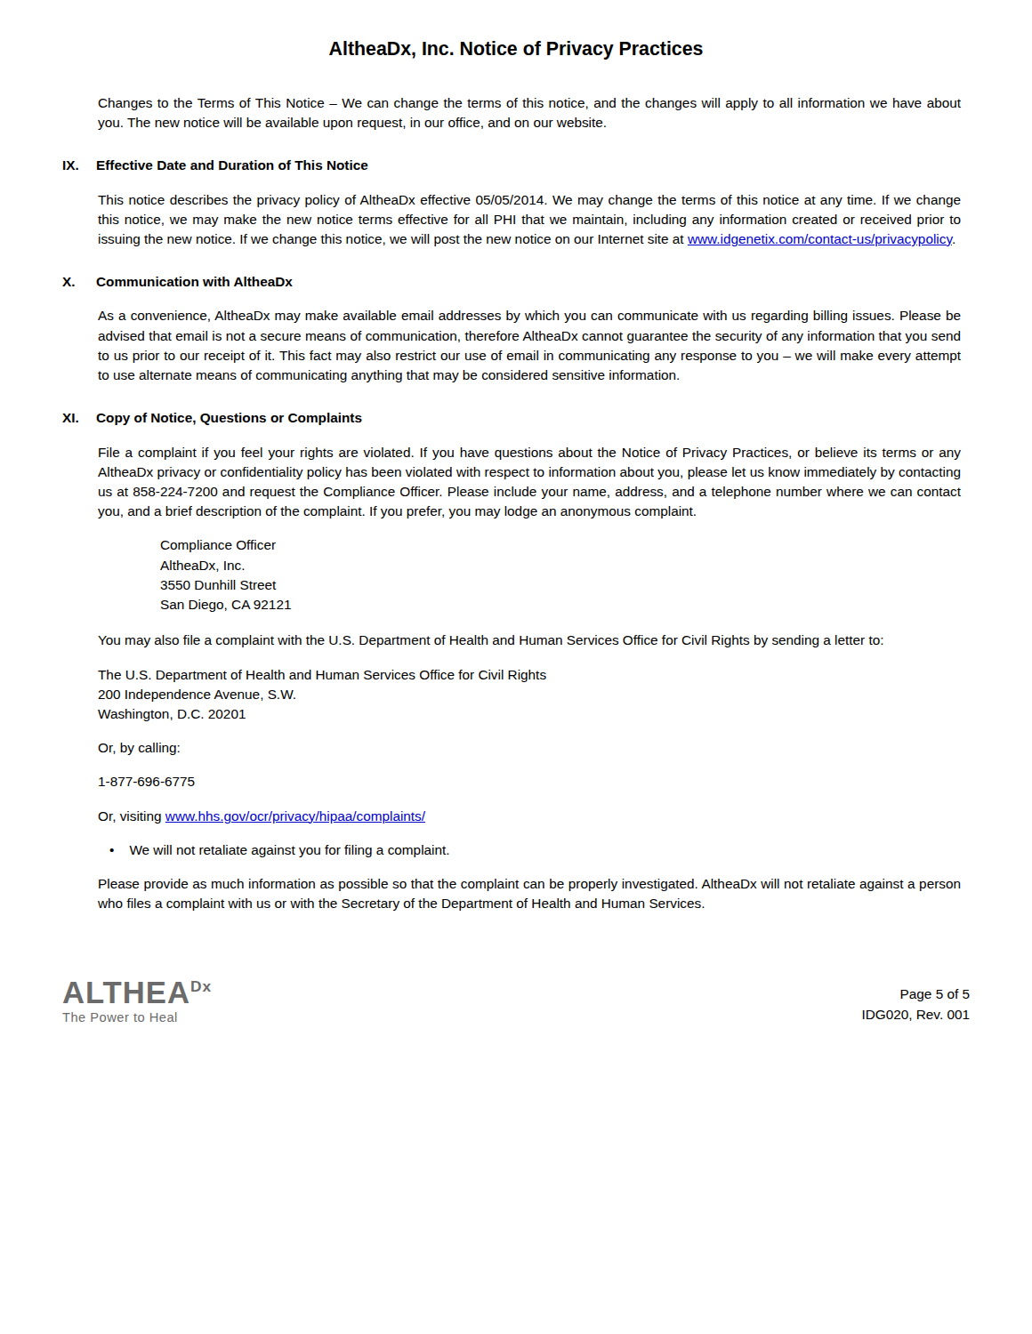AltheaDx, Inc. Notice of Privacy Practices
Changes to the Terms of This Notice – We can change the terms of this notice, and the changes will apply to all information we have about you. The new notice will be available upon request, in our office, and on our website.
IX. Effective Date and Duration of This Notice
This notice describes the privacy policy of AltheaDx effective 05/05/2014. We may change the terms of this notice at any time. If we change this notice, we may make the new notice terms effective for all PHI that we maintain, including any information created or received prior to issuing the new notice. If we change this notice, we will post the new notice on our Internet site at www.idgenetix.com/contact-us/privacypolicy.
X. Communication with AltheaDx
As a convenience, AltheaDx may make available email addresses by which you can communicate with us regarding billing issues. Please be advised that email is not a secure means of communication, therefore AltheaDx cannot guarantee the security of any information that you send to us prior to our receipt of it. This fact may also restrict our use of email in communicating any response to you – we will make every attempt to use alternate means of communicating anything that may be considered sensitive information.
XI. Copy of Notice, Questions or Complaints
File a complaint if you feel your rights are violated. If you have questions about the Notice of Privacy Practices, or believe its terms or any AltheaDx privacy or confidentiality policy has been violated with respect to information about you, please let us know immediately by contacting us at 858-224-7200 and request the Compliance Officer. Please include your name, address, and a telephone number where we can contact you, and a brief description of the complaint. If you prefer, you may lodge an anonymous complaint.
Compliance Officer
AltheaDx, Inc.
3550 Dunhill Street
San Diego, CA 92121
You may also file a complaint with the U.S. Department of Health and Human Services Office for Civil Rights by sending a letter to:
The U.S. Department of Health and Human Services Office for Civil Rights
200 Independence Avenue, S.W.
Washington, D.C. 20201
Or, by calling:
1-877-696-6775
Or, visiting www.hhs.gov/ocr/privacy/hipaa/complaints/
• We will not retaliate against you for filing a complaint.
Please provide as much information as possible so that the complaint can be properly investigated. AltheaDx will not retaliate against a person who files a complaint with us or with the Secretary of the Department of Health and Human Services.
ALTHEADx
The Power to Heal
Page 5 of 5
IDG020, Rev. 001